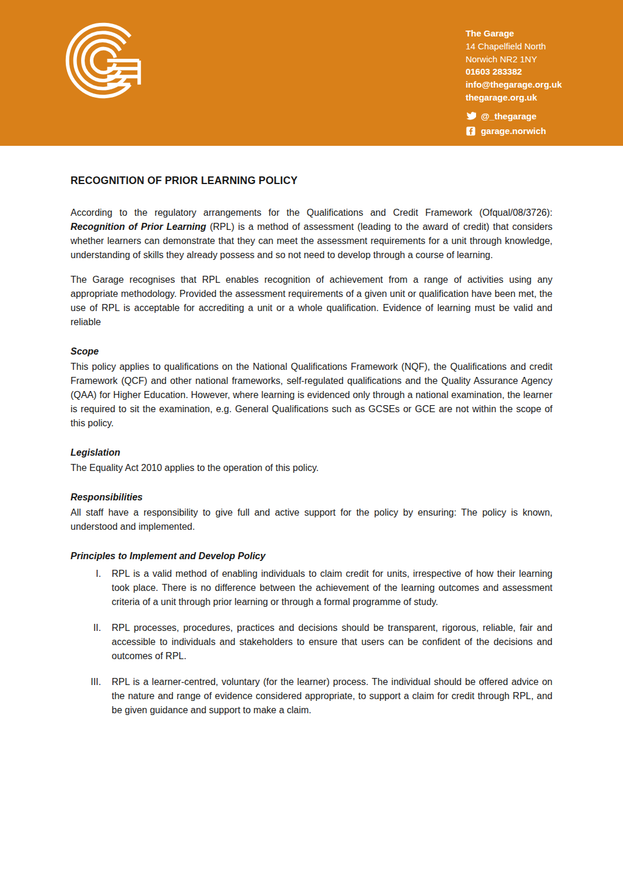The Garage
14 Chapelfield North
Norwich NR2 1NY
01603 283382
info@thegarage.org.uk
thegarage.org.uk
@_thegarage
garage.norwich
RECOGNITION OF PRIOR LEARNING POLICY
According to the regulatory arrangements for the Qualifications and Credit Framework (Ofqual/08/3726): Recognition of Prior Learning (RPL) is a method of assessment (leading to the award of credit) that considers whether learners can demonstrate that they can meet the assessment requirements for a unit through knowledge, understanding of skills they already possess and so not need to develop through a course of learning.
The Garage recognises that RPL enables recognition of achievement from a range of activities using any appropriate methodology. Provided the assessment requirements of a given unit or qualification have been met, the use of RPL is acceptable for accrediting a unit or a whole qualification. Evidence of learning must be valid and reliable
Scope
This policy applies to qualifications on the National Qualifications Framework (NQF), the Qualifications and credit Framework (QCF) and other national frameworks, self-regulated qualifications and the Quality Assurance Agency (QAA) for Higher Education. However, where learning is evidenced only through a national examination, the learner is required to sit the examination, e.g. General Qualifications such as GCSEs or GCE are not within the scope of this policy.
Legislation
The Equality Act 2010 applies to the operation of this policy.
Responsibilities
All staff have a responsibility to give full and active support for the policy by ensuring: The policy is known, understood and implemented.
Principles to Implement and Develop Policy
RPL is a valid method of enabling individuals to claim credit for units, irrespective of how their learning took place. There is no difference between the achievement of the learning outcomes and assessment criteria of a unit through prior learning or through a formal programme of study.
RPL processes, procedures, practices and decisions should be transparent, rigorous, reliable, fair and accessible to individuals and stakeholders to ensure that users can be confident of the decisions and outcomes of RPL.
RPL is a learner-centred, voluntary (for the learner) process. The individual should be offered advice on the nature and range of evidence considered appropriate, to support a claim for credit through RPL, and be given guidance and support to make a claim.